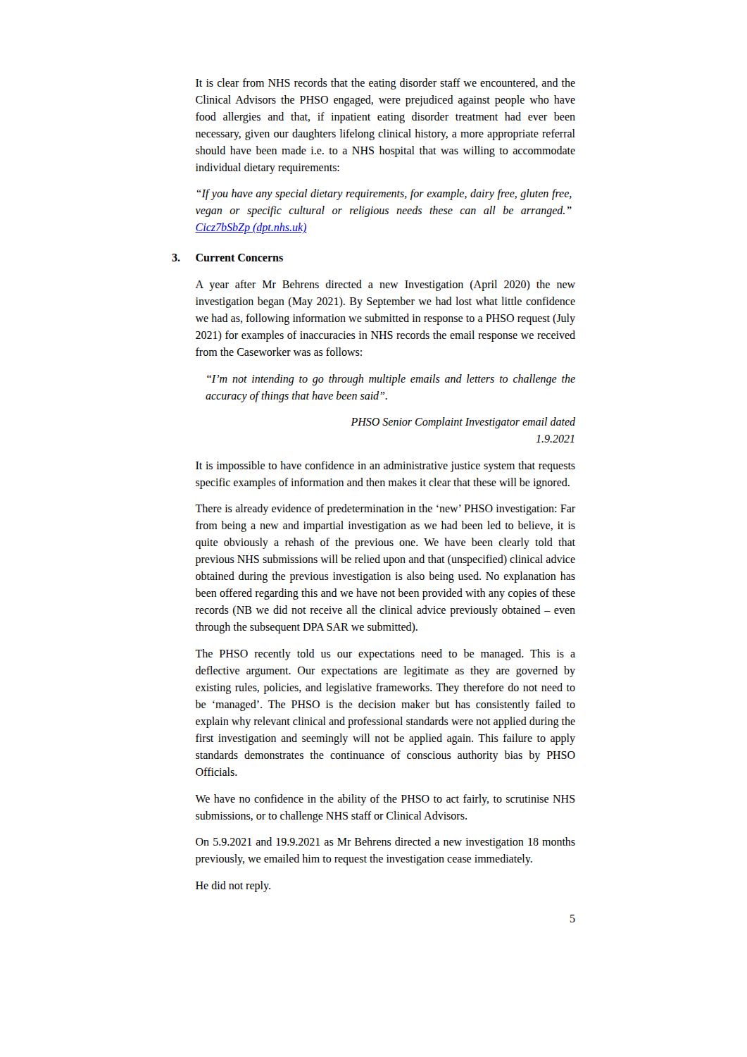It is clear from NHS records that the eating disorder staff we encountered, and the Clinical Advisors the PHSO engaged, were prejudiced against people who have food allergies and that, if inpatient eating disorder treatment had ever been necessary, given our daughters lifelong clinical history, a more appropriate referral should have been made i.e. to a NHS hospital that was willing to accommodate individual dietary requirements:
“If you have any special dietary requirements, for example, dairy free, gluten free, vegan or specific cultural or religious needs these can all be arranged.” Cicz7bSbZp (dpt.nhs.uk)
3.
Current Concerns
A year after Mr Behrens directed a new Investigation (April 2020) the new investigation began (May 2021). By September we had lost what little confidence we had as, following information we submitted in response to a PHSO request (July 2021) for examples of inaccuracies in NHS records the email response we received from the Caseworker was as follows:
“I’m not intending to go through multiple emails and letters to challenge the accuracy of things that have been said”.
PHSO Senior Complaint Investigator email dated 1.9.2021
It is impossible to have confidence in an administrative justice system that requests specific examples of information and then makes it clear that these will be ignored.
There is already evidence of predetermination in the ‘new’ PHSO investigation: Far from being a new and impartial investigation as we had been led to believe, it is quite obviously a rehash of the previous one. We have been clearly told that previous NHS submissions will be relied upon and that (unspecified) clinical advice obtained during the previous investigation is also being used. No explanation has been offered regarding this and we have not been provided with any copies of these records (NB we did not receive all the clinical advice previously obtained – even through the subsequent DPA SAR we submitted).
The PHSO recently told us our expectations need to be managed. This is a deflective argument. Our expectations are legitimate as they are governed by existing rules, policies, and legislative frameworks. They therefore do not need to be ‘managed’. The PHSO is the decision maker but has consistently failed to explain why relevant clinical and professional standards were not applied during the first investigation and seemingly will not be applied again. This failure to apply standards demonstrates the continuance of conscious authority bias by PHSO Officials.
We have no confidence in the ability of the PHSO to act fairly, to scrutinise NHS submissions, or to challenge NHS staff or Clinical Advisors.
On 5.9.2021 and 19.9.2021 as Mr Behrens directed a new investigation 18 months previously, we emailed him to request the investigation cease immediately.
He did not reply.
5